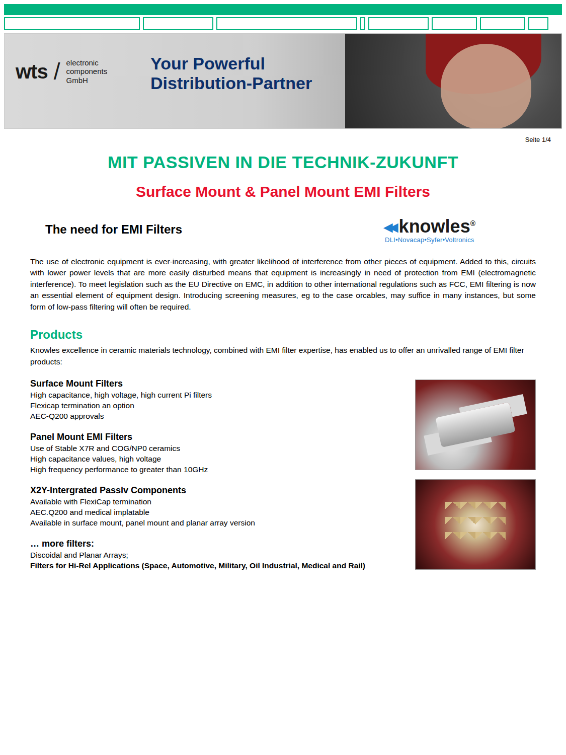wts / electronic
components
GmbH
Your Powerful
Distribution-Partner
Seite 1/4
MIT PASSIVEN IN DIE TECHNIK-ZUKUNFT
Surface Mount & Panel Mount EMI Filters
The need for EMI Filters
◂◂ knowles®
DLI•Novacap•Syfer•Voltronics
The use of electronic equipment is ever-increasing, with greater likelihood of interference from other pieces of equipment. Added to this, circuits with lower power levels that are more easily disturbed means that equipment is increasingly in need of protection from EMI (electromagnetic interference). To meet legislation such as the EU Directive on EMC, in addition to other international regulations such as FCC, EMI filtering is now an essential element of equipment design. Introducing screening measures, eg to the case orcables, may suffice in many instances, but some form of low-pass filtering will often be required.
Products
Knowles excellence in ceramic materials technology, combined with EMI filter expertise, has enabled us to offer an unrivalled range of EMI filter products:
Surface Mount Filters
High capacitance, high voltage, high current Pi filters
Flexicap termination an option
AEC-Q200 approvals
Panel Mount EMI Filters
Use of Stable X7R and COG/NP0 ceramics
High capacitance values, high voltage
High frequency performance to greater than 10GHz
X2Y-Intergrated Passiv Components
Available with FlexiCap termination
AEC.Q200 and medical implatable
Available in surface mount, panel mount and planar array version
… more filters:
Discoidal and Planar Arrays;
Filters for Hi-Rel Applications (Space, Automotive, Military, Oil Industrial, Medical and Rail)